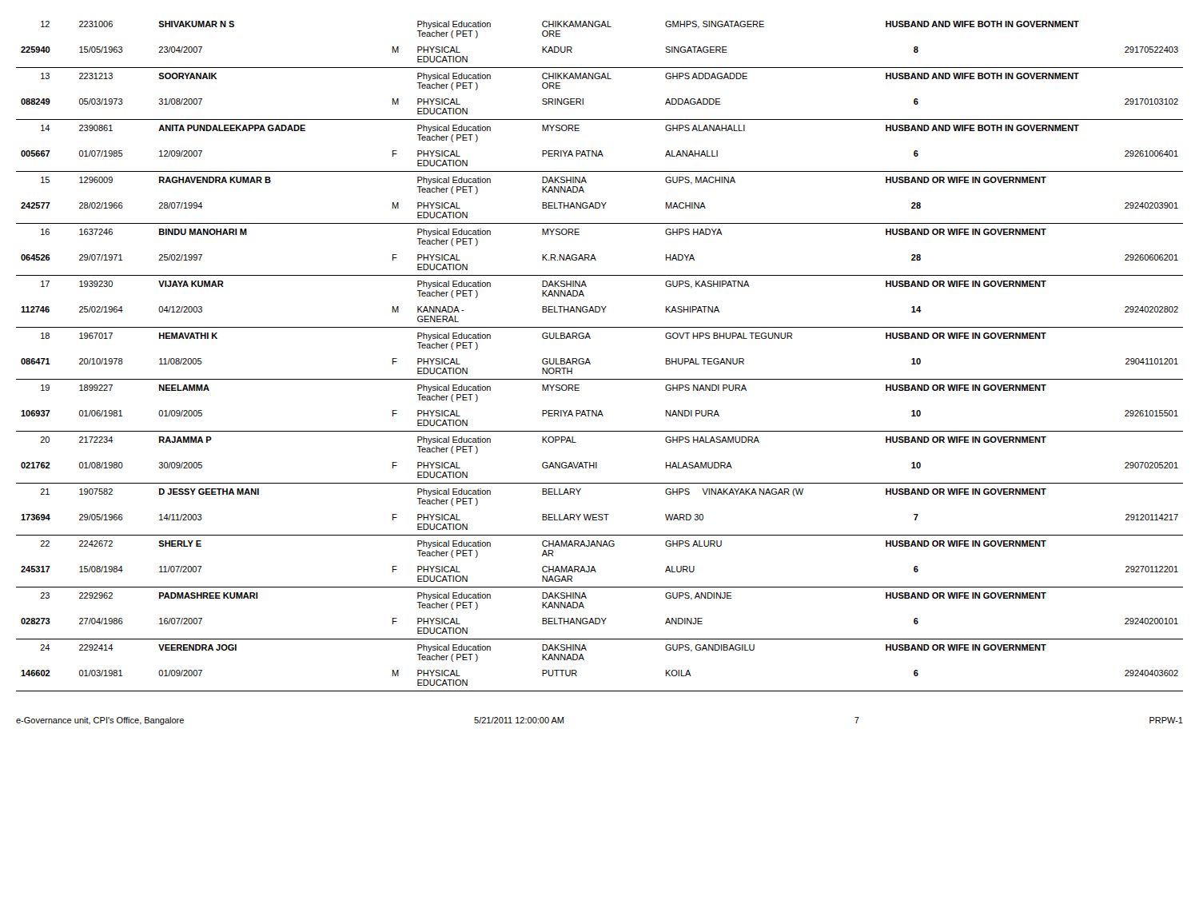| 12 | 2231006 | SHIVAKUMAR N S | | Physical Education Teacher ( PET ) | CHIKKAMANGAL ORE | GMHPS, SINGATAGERE | HUSBAND AND WIFE BOTH IN GOVERNMENT |
| 225940 | 15/05/1963 | 23/04/2007 | M | PHYSICAL EDUCATION | KADUR | SINGATAGERE | 8 | 29170522403 |
| 13 | 2231213 | SOORYANAIK | | Physical Education Teacher ( PET ) | CHIKKAMANGAL ORE | GHPS ADDAGADDE | HUSBAND AND WIFE BOTH IN GOVERNMENT |
| 088249 | 05/03/1973 | 31/08/2007 | M | PHYSICAL EDUCATION | SRINGERI | ADDAGADDE | 6 | 29170103102 |
| 14 | 2390861 | ANITA PUNDALEEKAPPA GADADE | | Physical Education Teacher ( PET ) | MYSORE | GHPS ALANAHALLI | HUSBAND AND WIFE BOTH IN GOVERNMENT |
| 005667 | 01/07/1985 | 12/09/2007 | F | PHYSICAL EDUCATION | PERIYA PATNA | ALANAHALLI | 6 | 29261006401 |
| 15 | 1296009 | RAGHAVENDRA KUMAR B | | Physical Education Teacher ( PET ) | DAKSHINA KANNADA | GUPS, MACHINA | HUSBAND OR WIFE IN GOVERNMENT |
| 242577 | 28/02/1966 | 28/07/1994 | M | PHYSICAL EDUCATION | BELTHANGADY | MACHINA | 28 | 29240203901 |
| 16 | 1637246 | BINDU MANOHARI M | | Physical Education Teacher ( PET ) | MYSORE | GHPS HADYA | HUSBAND OR WIFE IN GOVERNMENT |
| 064526 | 29/07/1971 | 25/02/1997 | F | PHYSICAL EDUCATION | K.R.NAGARA | HADYA | 28 | 29260606201 |
| 17 | 1939230 | VIJAYA KUMAR | | Physical Education Teacher ( PET ) | DAKSHINA KANNADA | GUPS, KASHIPATNA | HUSBAND OR WIFE IN GOVERNMENT |
| 112746 | 25/02/1964 | 04/12/2003 | M | KANNADA - GENERAL | BELTHANGADY | KASHIPATNA | 14 | 29240202802 |
| 18 | 1967017 | HEMAVATHI K | | Physical Education Teacher ( PET ) | GULBARGA | GOVT HPS BHUPAL TEGUNUR | HUSBAND OR WIFE IN GOVERNMENT |
| 086471 | 20/10/1978 | 11/08/2005 | F | PHYSICAL EDUCATION | GULBARGA NORTH | BHUPAL TEGANUR | 10 | 29041101201 |
| 19 | 1899227 | NEELAMMA | | Physical Education Teacher ( PET ) | MYSORE | GHPS NANDI PURA | HUSBAND OR WIFE IN GOVERNMENT |
| 106937 | 01/06/1981 | 01/09/2005 | F | PHYSICAL EDUCATION | PERIYA PATNA | NANDI PURA | 10 | 29261015501 |
| 20 | 2172234 | RAJAMMA P | | Physical Education Teacher ( PET ) | KOPPAL | GHPS HALASAMUDRA | HUSBAND OR WIFE IN GOVERNMENT |
| 021762 | 01/08/1980 | 30/09/2005 | F | PHYSICAL EDUCATION | GANGAVATHI | HALASAMUDRA | 10 | 29070205201 |
| 21 | 1907582 | D JESSY GEETHA MANI | | Physical Education Teacher ( PET ) | BELLARY | GHPS VINAKAYAKA NAGAR (W | HUSBAND OR WIFE IN GOVERNMENT |
| 173694 | 29/05/1966 | 14/11/2003 | F | PHYSICAL EDUCATION | BELLARY WEST | WARD 30 | 7 | 29120114217 |
| 22 | 2242672 | SHERLY E | | Physical Education Teacher ( PET ) | CHAMARAJANAG AR | GHPS ALURU | HUSBAND OR WIFE IN GOVERNMENT |
| 245317 | 15/08/1984 | 11/07/2007 | F | PHYSICAL EDUCATION | CHAMARAJA NAGAR | ALURU | 6 | 29270112201 |
| 23 | 2292962 | PADMASHREE KUMARI | | Physical Education Teacher ( PET ) | DAKSHINA KANNADA | GUPS, ANDINJE | HUSBAND OR WIFE IN GOVERNMENT |
| 028273 | 27/04/1986 | 16/07/2007 | F | PHYSICAL EDUCATION | BELTHANGADY | ANDINJE | 6 | 29240200101 |
| 24 | 2292414 | VEERENDRA JOGI | | Physical Education Teacher ( PET ) | DAKSHINA KANNADA | GUPS, GANDIBAGILU | HUSBAND OR WIFE IN GOVERNMENT |
| 146602 | 01/03/1981 | 01/09/2007 | M | PHYSICAL EDUCATION | PUTTUR | KOILA | 6 | 29240403602 |
e-Governance unit, CPI's Office, Bangalore 5/21/2011 12:00:00 AM 7 PRPW-1